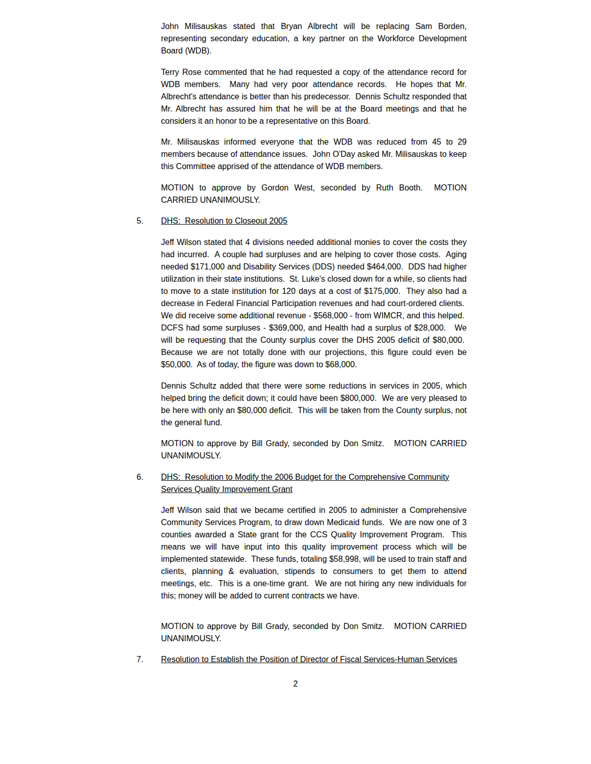John Milisauskas stated that Bryan Albrecht will be replacing Sam Borden, representing secondary education, a key partner on the Workforce Development Board (WDB).
Terry Rose commented that he had requested a copy of the attendance record for WDB members. Many had very poor attendance records. He hopes that Mr. Albrecht's attendance is better than his predecessor. Dennis Schultz responded that Mr. Albrecht has assured him that he will be at the Board meetings and that he considers it an honor to be a representative on this Board.
Mr. Milisauskas informed everyone that the WDB was reduced from 45 to 29 members because of attendance issues. John O'Day asked Mr. Milisauskas to keep this Committee apprised of the attendance of WDB members.
MOTION to approve by Gordon West, seconded by Ruth Booth. MOTION CARRIED UNANIMOUSLY.
5.
DHS: Resolution to Closeout 2005
Jeff Wilson stated that 4 divisions needed additional monies to cover the costs they had incurred. A couple had surpluses and are helping to cover those costs. Aging needed $171,000 and Disability Services (DDS) needed $464,000. DDS had higher utilization in their state institutions. St. Luke's closed down for a while, so clients had to move to a state institution for 120 days at a cost of $175,000. They also had a decrease in Federal Financial Participation revenues and had court-ordered clients. We did receive some additional revenue - $568,000 - from WIMCR, and this helped. DCFS had some surpluses - $369,000, and Health had a surplus of $28,000. We will be requesting that the County surplus cover the DHS 2005 deficit of $80,000. Because we are not totally done with our projections, this figure could even be $50,000. As of today, the figure was down to $68,000.
Dennis Schultz added that there were some reductions in services in 2005, which helped bring the deficit down; it could have been $800,000. We are very pleased to be here with only an $80,000 deficit. This will be taken from the County surplus, not the general fund.
MOTION to approve by Bill Grady, seconded by Don Smitz. MOTION CARRIED UNANIMOUSLY.
6.
DHS: Resolution to Modify the 2006 Budget for the Comprehensive Community Services Quality Improvement Grant
Jeff Wilson said that we became certified in 2005 to administer a Comprehensive Community Services Program, to draw down Medicaid funds. We are now one of 3 counties awarded a State grant for the CCS Quality Improvement Program. This means we will have input into this quality improvement process which will be implemented statewide. These funds, totaling $58,998, will be used to train staff and clients, planning & evaluation, stipends to consumers to get them to attend meetings, etc. This is a one-time grant. We are not hiring any new individuals for this; money will be added to current contracts we have.
MOTION to approve by Bill Grady, seconded by Don Smitz. MOTION CARRIED UNANIMOUSLY.
7.
Resolution to Establish the Position of Director of Fiscal Services-Human Services
2